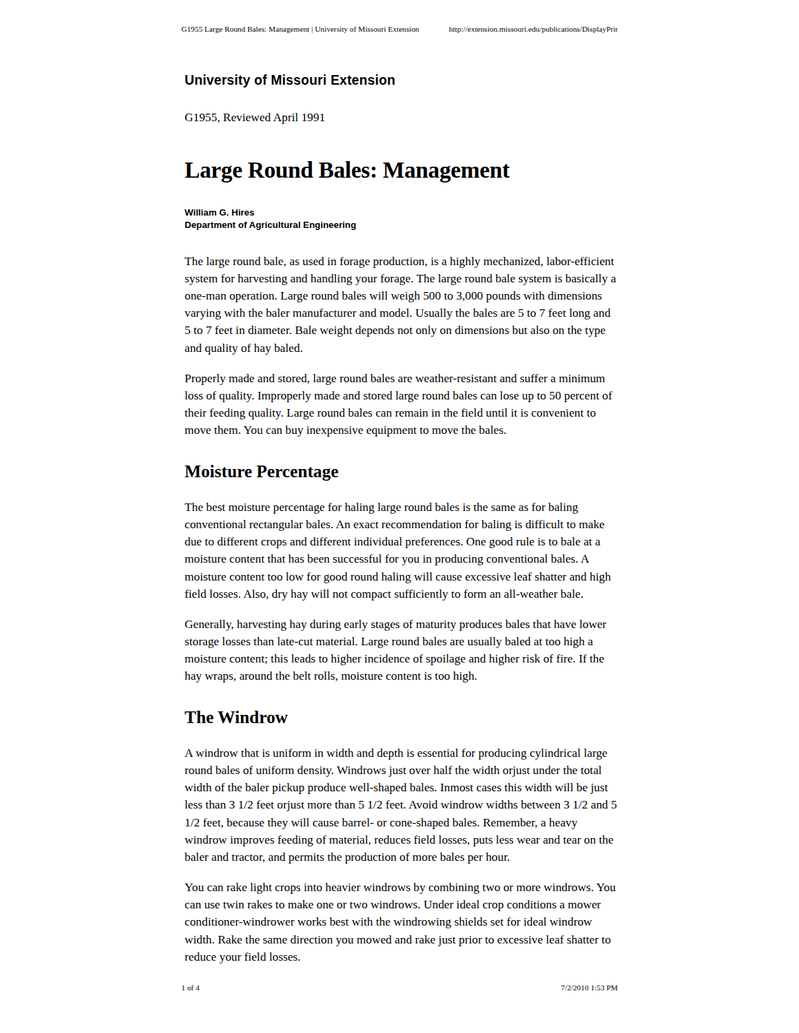G1955 Large Round Bales: Management | University of Missouri Extensionhttp://extension.missouri.edu/publications/DisplayPrinterFriendlyPub.asp...
University of Missouri Extension
G1955, Reviewed April 1991
Large Round Bales: Management
William G. Hires
Department of Agricultural Engineering
The large round bale, as used in forage production, is a highly mechanized, labor-efficient system for harvesting and handling your forage. The large round bale system is basically a one-man operation. Large round bales will weigh 500 to 3,000 pounds with dimensions varying with the baler manufacturer and model. Usually the bales are 5 to 7 feet long and 5 to 7 feet in diameter. Bale weight depends not only on dimensions but also on the type and quality of hay baled.
Properly made and stored, large round bales are weather-resistant and suffer a minimum loss of quality. Improperly made and stored large round bales can lose up to 50 percent of their feeding quality. Large round bales can remain in the field until it is convenient to move them. You can buy inexpensive equipment to move the bales.
Moisture Percentage
The best moisture percentage for haling large round bales is the same as for baling conventional rectangular bales. An exact recommendation for baling is difficult to make due to different crops and different individual preferences. One good rule is to bale at a moisture content that has been successful for you in producing conventional bales. A moisture content too low for good round haling will cause excessive leaf shatter and high field losses. Also, dry hay will not compact sufficiently to form an all-weather bale.
Generally, harvesting hay during early stages of maturity produces bales that have lower storage losses than late-cut material. Large round bales are usually baled at too high a moisture content; this leads to higher incidence of spoilage and higher risk of fire. If the hay wraps, around the belt rolls, moisture content is too high.
The Windrow
A windrow that is uniform in width and depth is essential for producing cylindrical large round bales of uniform density. Windrows just over half the width orjust under the total width of the baler pickup produce well-shaped bales. Inmost cases this width will be just less than 3 1/2 feet orjust more than 5 1/2 feet. Avoid windrow widths between 3 1/2 and 5 1/2 feet, because they will cause barrel- or cone-shaped bales. Remember, a heavy windrow improves feeding of material, reduces field losses, puts less wear and tear on the baler and tractor, and permits the production of more bales per hour.
You can rake light crops into heavier windrows by combining two or more windrows. You can use twin rakes to make one or two windrows. Under ideal crop conditions a mower conditioner-windrower works best with the windrowing shields set for ideal windrow width. Rake the same direction you mowed and rake just prior to excessive leaf shatter to reduce your field losses.
1 of 4 7/2/2010 1:53 PM